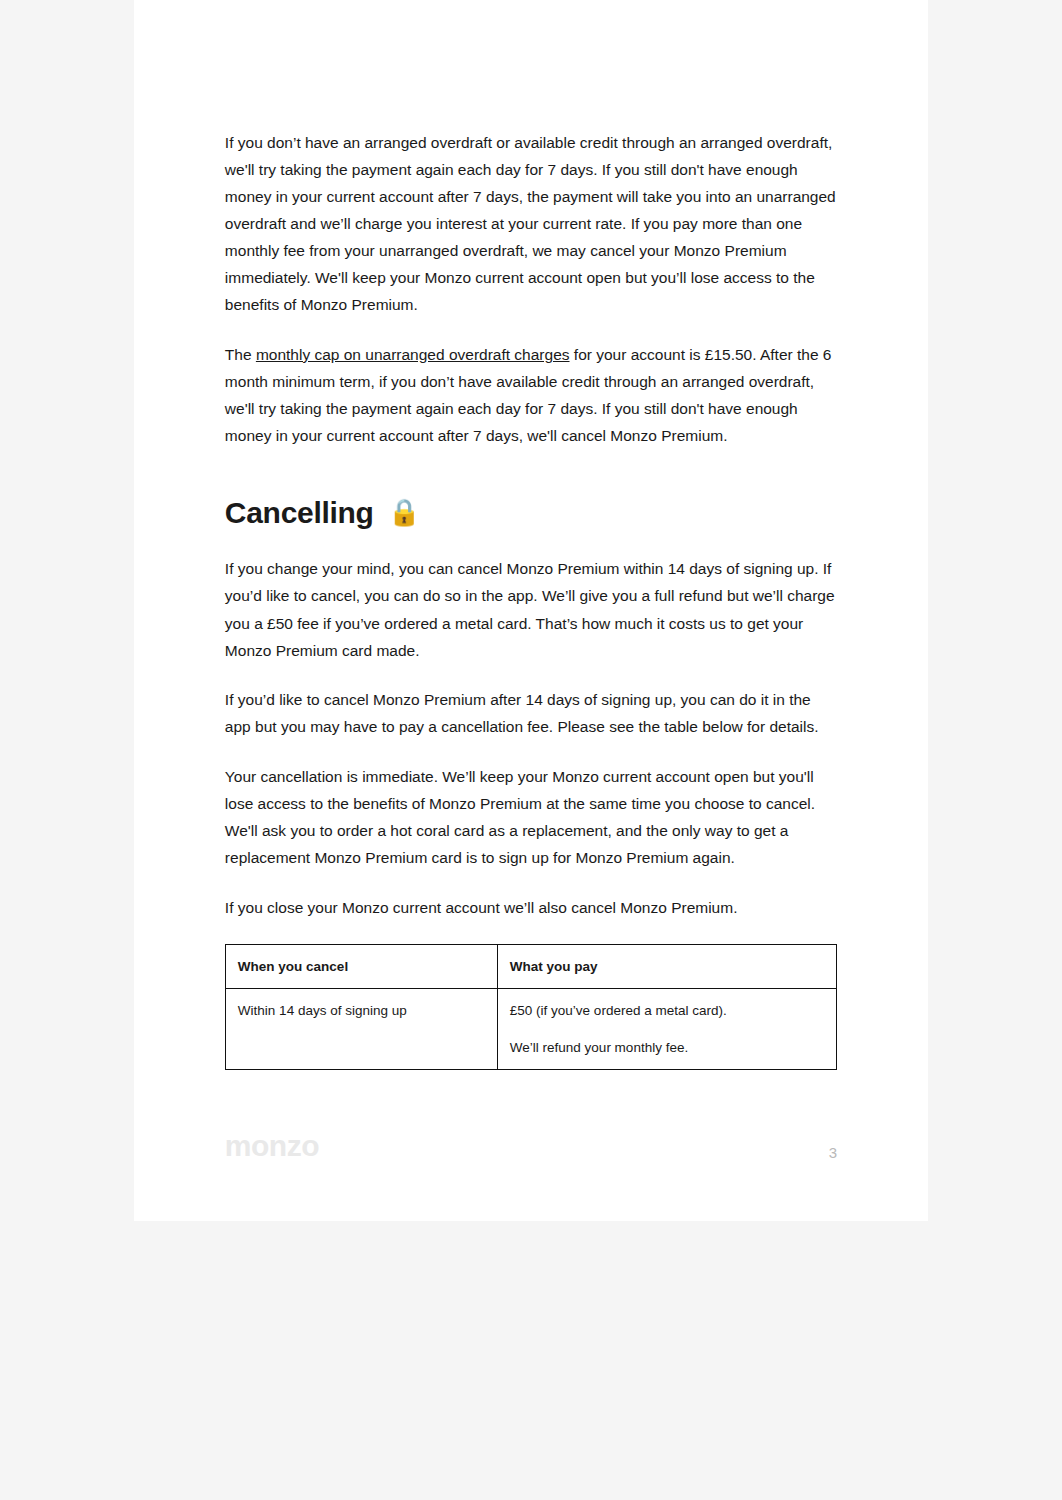If you don’t have an arranged overdraft or available credit through an arranged overdraft, we'll try taking the payment again each day for 7 days. If you still don't have enough money in your current account after 7 days, the payment will take you into an unarranged overdraft and we’ll charge you interest at your current rate. If you pay more than one monthly fee from your unarranged overdraft, we may cancel your Monzo Premium immediately. We'll keep your Monzo current account open but you’ll lose access to the benefits of Monzo Premium.
The monthly cap on unarranged overdraft charges for your account is £15.50. After the 6 month minimum term, if you don’t have available credit through an arranged overdraft, we'll try taking the payment again each day for 7 days. If you still don't have enough money in your current account after 7 days, we'll cancel Monzo Premium.
Cancelling 🔒
If you change your mind, you can cancel Monzo Premium within 14 days of signing up. If you’d like to cancel, you can do so in the app. We’ll give you a full refund but we’ll charge you a £50 fee if you’ve ordered a metal card. That’s how much it costs us to get your Monzo Premium card made.
If you’d like to cancel Monzo Premium after 14 days of signing up, you can do it in the app but you may have to pay a cancellation fee. Please see the table below for details.
Your cancellation is immediate. We’ll keep your Monzo current account open but you'll lose access to the benefits of Monzo Premium at the same time you choose to cancel. We'll ask you to order a hot coral card as a replacement, and the only way to get a replacement Monzo Premium card is to sign up for Monzo Premium again.
If you close your Monzo current account we’ll also cancel Monzo Premium.
| When you cancel | What you pay |
| --- | --- |
| Within 14 days of signing up | £50 (if you’ve ordered a metal card). We’ll refund your monthly fee. |
monzo
3